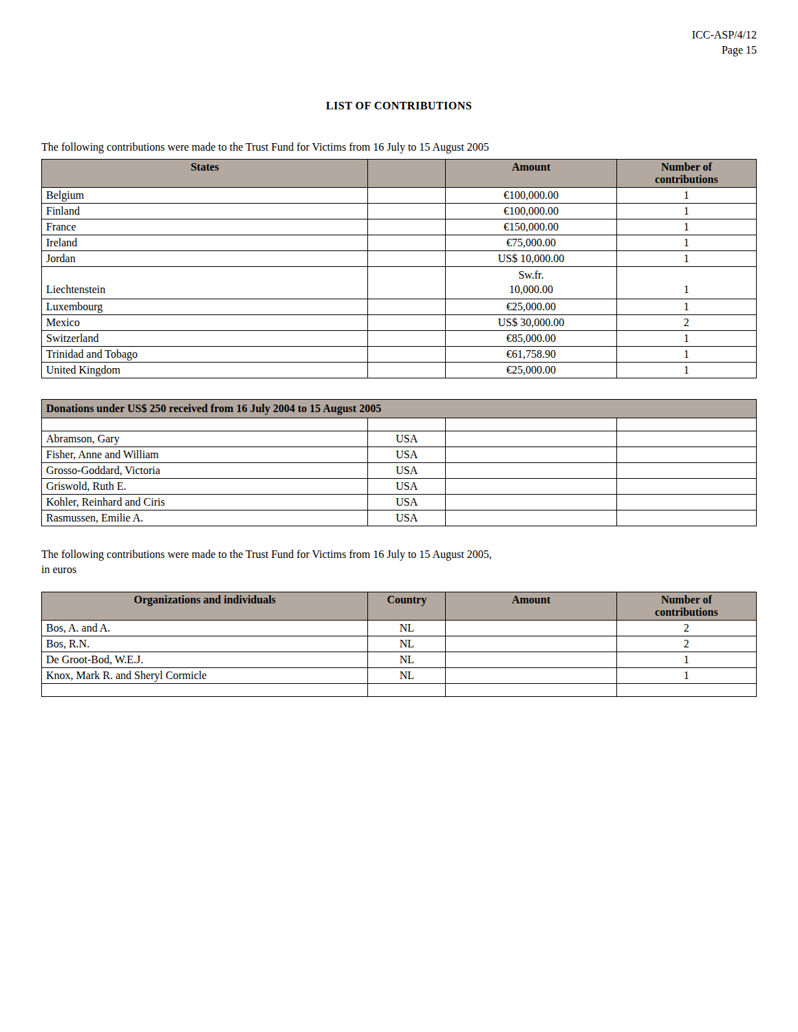ICC-ASP/4/12
Page 15
LIST OF CONTRIBUTIONS
The following contributions were made to the Trust Fund for Victims from 16 July to 15 August 2005
| States | | Amount | Number of contributions |
| --- | --- | --- | --- |
| Belgium | | €100,000.00 | 1 |
| Finland | | €100,000.00 | 1 |
| France | | €150,000.00 | 1 |
| Ireland | | €75,000.00 | 1 |
| Jordan | | US$ 10,000.00 | 1 |
| Liechtenstein | | Sw.fr. 10,000.00 | 1 |
| Luxembourg | | €25,000.00 | 1 |
| Mexico | | US$ 30,000.00 | 2 |
| Switzerland | | €85,000.00 | 1 |
| Trinidad and Tobago | | €61,758.90 | 1 |
| United Kingdom | | €25,000.00 | 1 |
| Donations under US$ 250 received from 16 July 2004 to 15 August 2005 |
| Abramson, Gary | USA | | |
| Fisher, Anne and William | USA | | |
| Grosso-Goddard, Victoria | USA | | |
| Griswold, Ruth E. | USA | | |
| Kohler, Reinhard and Ciris | USA | | |
| Rasmussen, Emilie A. | USA | | |
The following contributions were made to the Trust Fund for Victims from 16 July to 15 August 2005,
in euros
| Organizations and individuals | Country | Amount | Number of contributions |
| --- | --- | --- | --- |
| Bos, A. and A. | NL | | 2 |
| Bos, R.N. | NL | | 2 |
| De Groot-Bod, W.E.J. | NL | | 1 |
| Knox, Mark R. and Sheryl Cormicle | NL | | 1 |